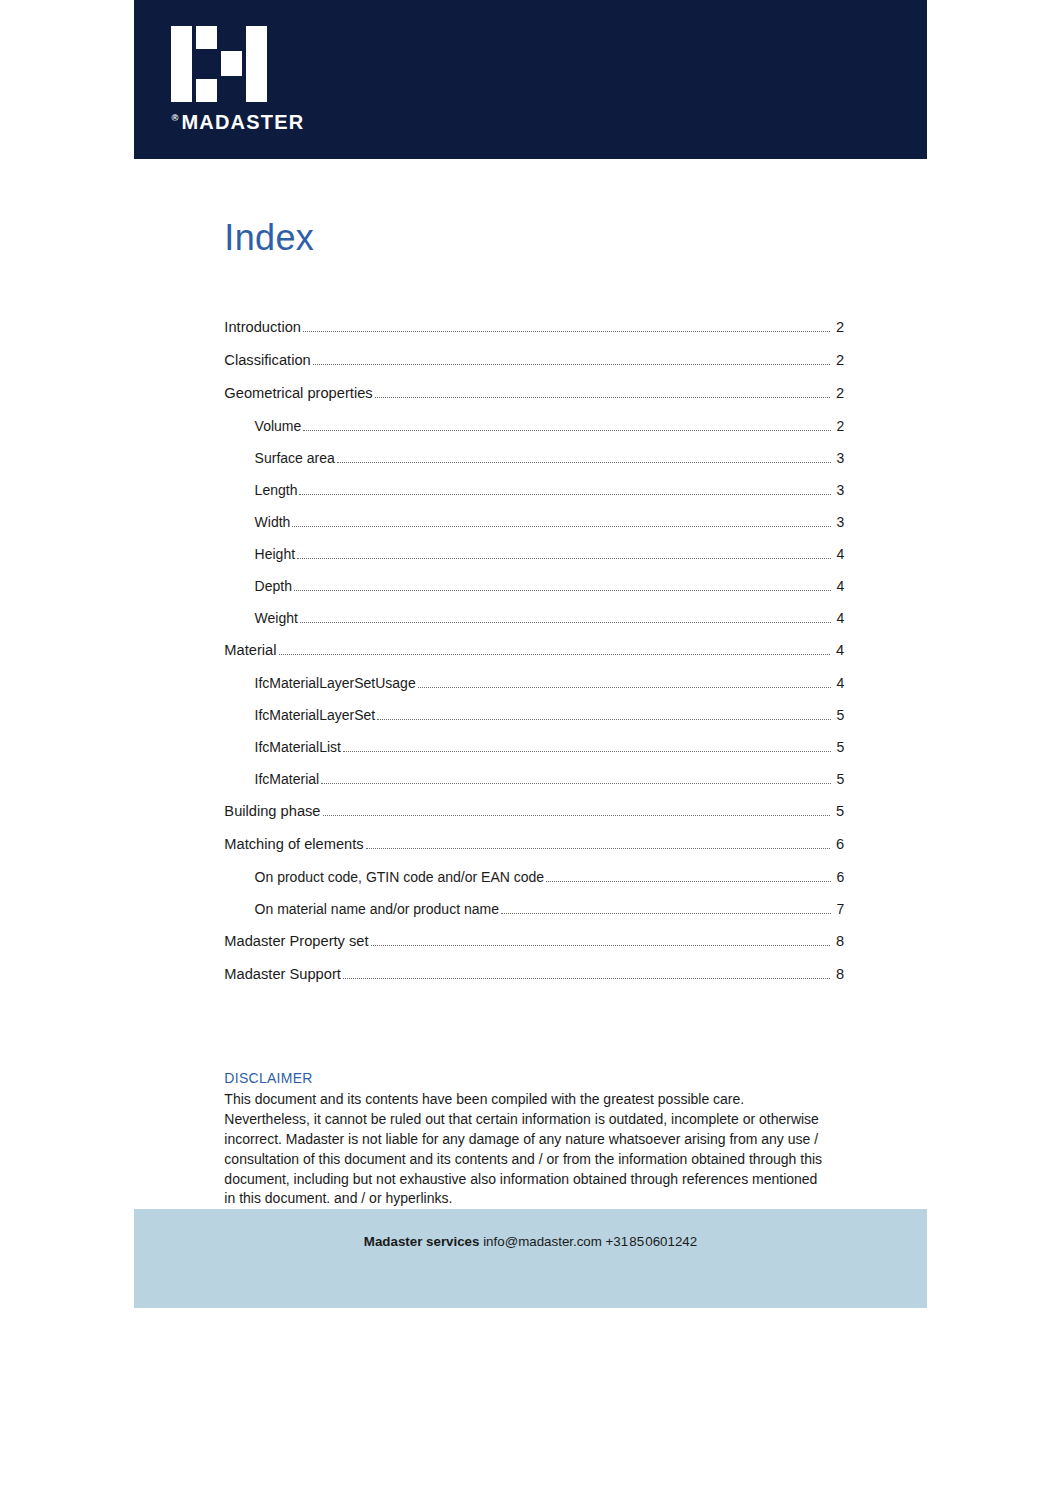®MADASTER
Index
Introduction 2
Classification 2
Geometrical properties 2
Volume 2
Surface area 3
Length 3
Width 3
Height 4
Depth 4
Weight 4
Material 4
IfcMaterialLayerSetUsage 4
IfcMaterialLayerSet 5
IfcMaterialList 5
IfcMaterial 5
Building phase 5
Matching of elements 6
On product code, GTIN code and/or EAN code 6
On material name and/or product name 7
Madaster Property set 8
Madaster Support 8
DISCLAIMER
This document and its contents have been compiled with the greatest possible care. Nevertheless, it cannot be ruled out that certain information is outdated, incomplete or otherwise incorrect. Madaster is not liable for any damage of any nature whatsoever arising from any use / consultation of this document and its contents and / or from the information obtained through this document, including but not exhaustive also information obtained through references mentioned in this document. and / or hyperlinks.
Madaster services info@madaster.com +31 85 0601242